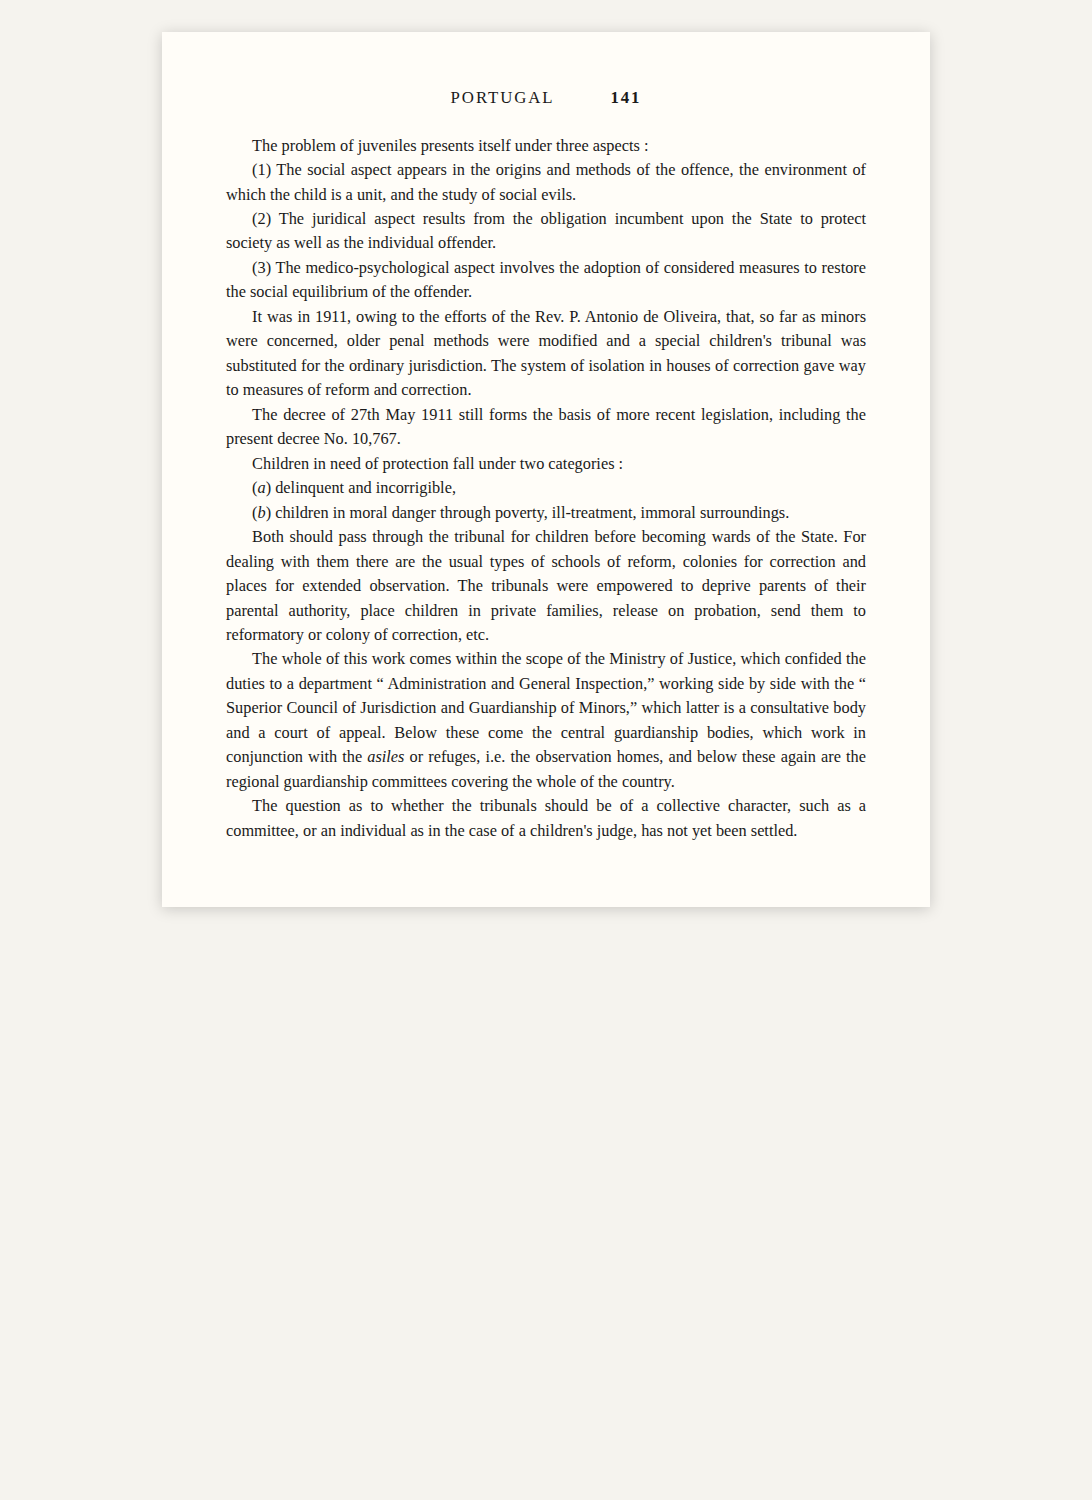Portugal 141
The problem of juveniles presents itself under three aspects :
(1) The social aspect appears in the origins and methods of the offence, the environment of which the child is a unit, and the study of social evils.
(2) The juridical aspect results from the obligation incumbent upon the State to protect society as well as the individual offender.
(3) The medico-psychological aspect involves the adoption of considered measures to restore the social equilibrium of the offender.
It was in 1911, owing to the efforts of the Rev. P. Antonio de Oliveira, that, so far as minors were concerned, older penal methods were modified and a special children's tribunal was substituted for the ordinary jurisdiction. The system of isolation in houses of correction gave way to measures of reform and correction.
The decree of 27th May 1911 still forms the basis of more recent legislation, including the present decree No. 10,767.
Children in need of protection fall under two categories :
(a) delinquent and incorrigible,
(b) children in moral danger through poverty, ill-treatment, immoral surroundings.
Both should pass through the tribunal for children before becoming wards of the State. For dealing with them there are the usual types of schools of reform, colonies for correction and places for extended observation. The tribunals were empowered to deprive parents of their parental authority, place children in private families, release on probation, send them to reformatory or colony of correction, etc.
The whole of this work comes within the scope of the Ministry of Justice, which confided the duties to a department “ Administration and General Inspection,” working side by side with the “ Superior Council of Jurisdiction and Guardianship of Minors,” which latter is a consultative body and a court of appeal. Below these come the central guardianship bodies, which work in conjunction with the asiles or refuges, i.e. the observation homes, and below these again are the regional guardianship committees covering the whole of the country.
The question as to whether the tribunals should be of a collective character, such as a committee, or an individual as in the case of a children's judge, has not yet been settled.